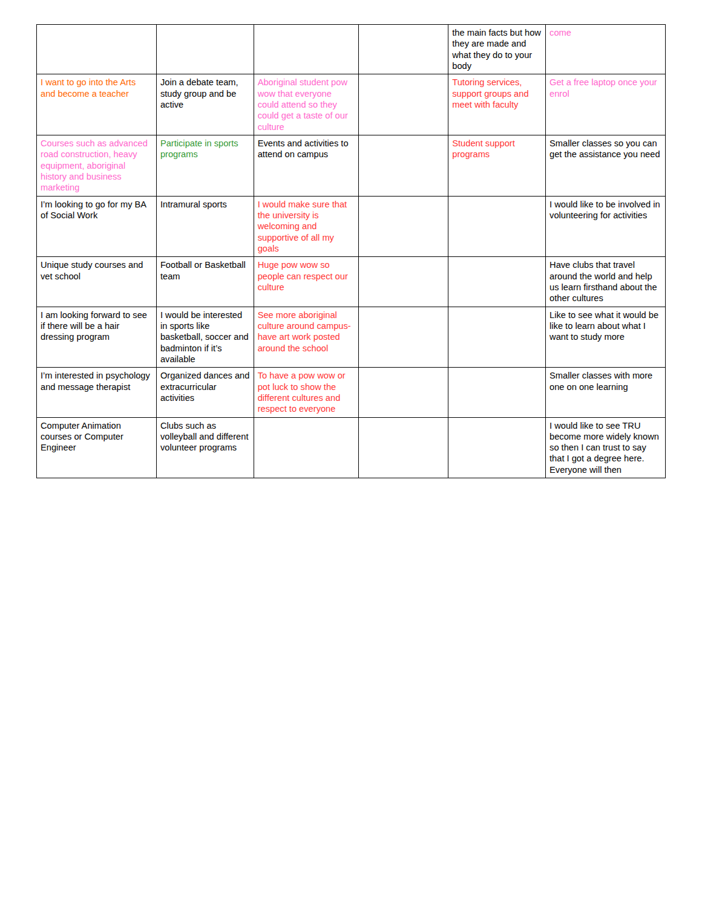| | | | | the main facts but how they are made and what they do to your body | come |
| I want to go into the Arts and become a teacher | Join a debate team, study group and be active | Aboriginal student pow wow that everyone could attend so they could get a taste of our culture | | Tutoring services, support groups and meet with faculty | Get a free laptop once your enrol |
| Courses such as advanced road construction, heavy equipment, aboriginal history and business marketing | Participate in sports programs | Events and activities to attend on campus | | Student support programs | Smaller classes so you can get the assistance you need |
| I’m looking to go for my BA of Social Work | Intramural sports | I would make sure that the university is welcoming and supportive of all my goals | | | I would like to be involved in volunteering for activities |
| Unique study courses and vet school | Football or Basketball team | Huge pow wow so people can respect our culture | | | Have clubs that travel around the world and help us learn firsthand about the other cultures |
| I am looking forward to see if there will be a hair dressing program | I would be interested in sports like basketball, soccer and badminton if it’s available | See more aboriginal culture around campus- have art work posted around the school | | | Like to see what it would be like to learn about what I want to study more |
| I’m interested in psychology and message therapist | Organized dances and extracurricular activities | To have a pow wow or pot luck to show the different cultures and respect to everyone | | | Smaller classes with more one on one learning |
| Computer Animation courses or Computer Engineer | Clubs such as volleyball and different volunteer programs | | | | I would like to see TRU become more widely known so then I can trust to say that I got a degree here. Everyone will then |